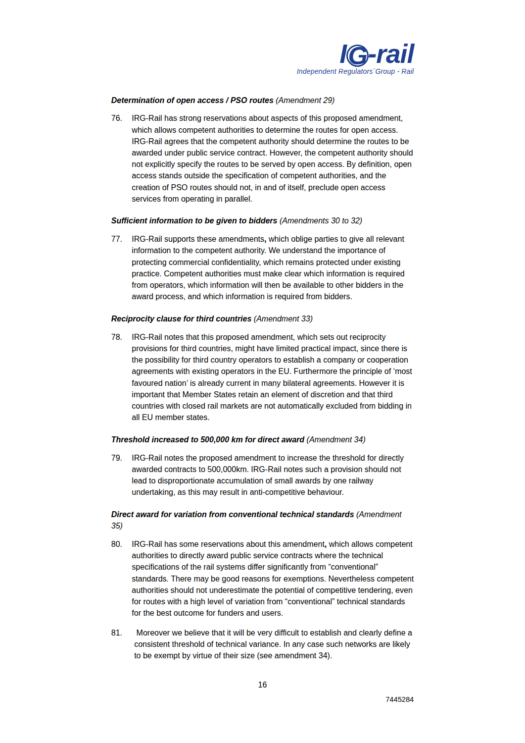IG-rail
Independent Regulators´Group - Rail
Determination of open access / PSO routes (Amendment 29)
76. IRG-Rail has strong reservations about aspects of this proposed amendment, which allows competent authorities to determine the routes for open access. IRG-Rail agrees that the competent authority should determine the routes to be awarded under public service contract. However, the competent authority should not explicitly specify the routes to be served by open access. By definition, open access stands outside the specification of competent authorities, and the creation of PSO routes should not, in and of itself, preclude open access services from operating in parallel.
Sufficient information to be given to bidders (Amendments 30 to 32)
77. IRG-Rail supports these amendments, which oblige parties to give all relevant information to the competent authority. We understand the importance of protecting commercial confidentiality, which remains protected under existing practice. Competent authorities must make clear which information is required from operators, which information will then be available to other bidders in the award process, and which information is required from bidders.
Reciprocity clause for third countries (Amendment 33)
78. IRG-Rail notes that this proposed amendment, which sets out reciprocity provisions for third countries, might have limited practical impact, since there is the possibility for third country operators to establish a company or cooperation agreements with existing operators in the EU. Furthermore the principle of ‘most favoured nation’ is already current in many bilateral agreements. However it is important that Member States retain an element of discretion and that third countries with closed rail markets are not automatically excluded from bidding in all EU member states.
Threshold increased to 500,000 km for direct award (Amendment 34)
79. IRG-Rail notes the proposed amendment to increase the threshold for directly awarded contracts to 500,000km. IRG-Rail notes such a provision should not lead to disproportionate accumulation of small awards by one railway undertaking, as this may result in anti-competitive behaviour.
Direct award for variation from conventional technical standards (Amendment 35)
80. IRG-Rail has some reservations about this amendment, which allows competent authorities to directly award public service contracts where the technical specifications of the rail systems differ significantly from “conventional” standards. There may be good reasons for exemptions. Nevertheless competent authorities should not underestimate the potential of competitive tendering, even for routes with a high level of variation from “conventional” technical standards for the best outcome for funders and users.
81. Moreover we believe that it will be very difficult to establish and clearly define a consistent threshold of technical variance. In any case such networks are likely to be exempt by virtue of their size (see amendment 34).
16
7445284